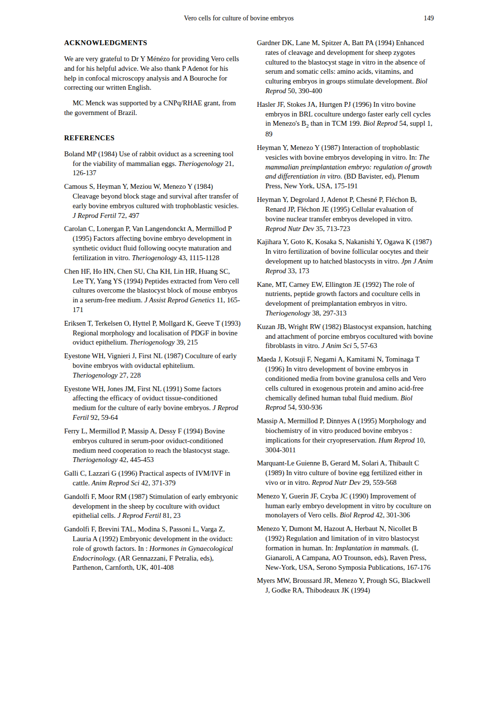Vero cells for culture of bovine embryos 149
ACKNOWLEDGMENTS
We are very grateful to Dr Y Ménézo for providing Vero cells and for his helpful advice. We also thank P Adenot for his help in confocal microscopy analysis and A Bouroche for correcting our written English.
MC Menck was supported by a CNPq/RHAE grant, from the government of Brazil.
REFERENCES
Boland MP (1984) Use of rabbit oviduct as a screening tool for the viability of mammalian eggs. Theriogenology 21, 126-137
Camous S, Heyman Y, Meziou W, Menezo Y (1984) Cleavage beyond block stage and survival after transfer of early bovine embryos cultured with trophoblastic vesicles. J Reprod Fertil 72, 497
Carolan C, Lonergan P, Van Langendonckt A, Mermillod P (1995) Factors affecting bovine embryo development in synthetic oviduct fluid following oocyte maturation and fertilization in vitro. Theriogenology 43, 1115-1128
Chen HF, Ho HN, Chen SU, Cha KH, Lin HR, Huang SC, Lee TY, Yang YS (1994) Peptides extracted from Vero cell cultures overcome the blastocyst block of mouse embryos in a serum-free medium. J Assist Reprod Genetics 11, 165-171
Eriksen T, Terkelsen O, Hyttel P, Mollgard K, Geeve T (1993) Regional morphology and localisation of PDGF in bovine oviduct epithelium. Theriogenology 39, 215
Eyestone WH, Vignieri J, First NL (1987) Coculture of early bovine embryos with oviductal ephitelium. Theriogenology 27, 228
Eyestone WH, Jones JM, First NL (1991) Some factors affecting the efficacy of oviduct tissue-conditioned medium for the culture of early bovine embryos. J Reprod Fertil 92, 59-64
Ferry L, Mermillod P, Massip A, Dessy F (1994) Bovine embryos cultured in serum-poor oviduct-conditioned medium need cooperation to reach the blastocyst stage. Theriogenology 42, 445-453
Galli C, Lazzari G (1996) Practical aspects of IVM/IVF in cattle. Anim Reprod Sci 42, 371-379
Gandolfi F, Moor RM (1987) Stimulation of early embryonic development in the sheep by coculture with oviduct epithelial cells. J Reprod Fertil 81, 23
Gandolfi F, Brevini TAL, Modina S, Passoni L, Varga Z, Lauria A (1992) Embryonic development in the oviduct: role of growth factors. In : Hormones in Gynaecological Endocrinology. (AR Gennazzani, F Petralia, eds), Parthenon, Carnforth, UK, 401-408
Gardner DK, Lane M, Spitzer A, Batt PA (1994) Enhanced rates of cleavage and development for sheep zygotes cultured to the blastocyst stage in vitro in the absence of serum and somatic cells: amino acids, vitamins, and culturing embryos in groups stimulate development. Biol Reprod 50, 390-400
Hasler JF, Stokes JA, Hurtgen PJ (1996) In vitro bovine embryos in BRL coculture undergo faster early cell cycles in Menezo's B2 than in TCM 199. Biol Reprod 54, suppl 1, 89
Heyman Y, Menezo Y (1987) Interaction of trophoblastic vesicles with bovine embryos developing in vitro. In: The mammalian preimplantation embryo: regulation of growth and differentiation in vitro. (BD Bavister, ed), Plenum Press, New York, USA, 175-191
Heyman Y, Degrolard J, Adenot P, Chesné P, Fléchon B, Renard JP, Fléchon JE (1995) Cellular evaluation of bovine nuclear transfer embryos developed in vitro. Reprod Nutr Dev 35, 713-723
Kajihara Y, Goto K, Kosaka S, Nakanishi Y, Ogawa K (1987) In vitro fertilization of bovine follicular oocytes and their development up to hatched blastocysts in vitro. Jpn J Anim Reprod 33, 173
Kane, MT, Carney EW, Ellington JE (1992) The role of nutrients, peptide growth factors and coculture cells in development of preimplantation embryos in vitro. Theriogenology 38, 297-313
Kuzan JB, Wright RW (1982) Blastocyst expansion, hatching and attachment of porcine embryos cocultured with bovine fibroblasts in vitro. J Anim Sci 5, 57-63
Maeda J, Kotsuji F, Negami A, Kamitami N, Tominaga T (1996) In vitro development of bovine embryos in conditioned media from bovine granulosa cells and Vero cells cultured in exogenous protein and amino acid-free chemically defined human tubal fluid medium. Biol Reprod 54, 930-936
Massip A, Mermillod P, Dinnyes A (1995) Morphology and biochemistry of in vitro produced bovine embryos : implications for their cryopreservation. Hum Reprod 10, 3004-3011
Marquant-Le Guienne B, Gerard M, Solari A, Thibault C (1989) In vitro culture of bovine egg fertilized either in vivo or in vitro. Reprod Nutr Dev 29, 559-568
Menezo Y, Guerin JF, Czyba JC (1990) Improvement of human early embryo development in vitro by coculture on monolayers of Vero cells. Biol Reprod 42, 301-306
Menezo Y, Dumont M, Hazout A, Herbaut N, Nicollet B (1992) Regulation and limitation of in vitro blastocyst formation in human. In: Implantation in mammals. (L Gianaroli, A Campana, AO Trounson, eds), Raven Press, New-York, USA, Serono Symposia Publications, 167-176
Myers MW, Broussard JR, Menezo Y, Prough SG, Blackwell J, Godke RA, Thibodeaux JK (1994)